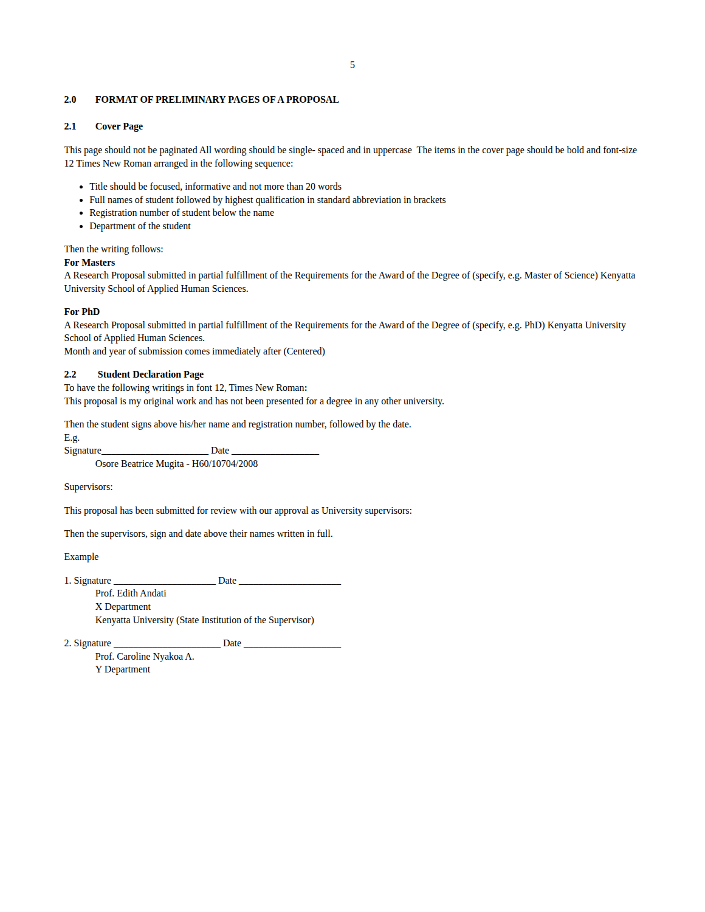5
2.0 FORMAT OF PRELIMINARY PAGES OF A PROPOSAL
2.1 Cover Page
This page should not be paginated All wording should be single- spaced and in uppercase The items in the cover page should be bold and font-size 12 Times New Roman arranged in the following sequence:
Title should be focused, informative and not more than 20 words
Full names of student followed by highest qualification in standard abbreviation in brackets
Registration number of student below the name
Department of the student
Then the writing follows:
For Masters
A Research Proposal submitted in partial fulfillment of the Requirements for the Award of the Degree of (specify, e.g. Master of Science) Kenyatta University School of Applied Human Sciences.
For PhD
A Research Proposal submitted in partial fulfillment of the Requirements for the Award of the Degree of (specify, e.g. PhD) Kenyatta University School of Applied Human Sciences.
Month and year of submission comes immediately after (Centered)
2.2 Student Declaration Page
To have the following writings in font 12, Times New Roman:
This proposal is my original work and has not been presented for a degree in any other university.
Then the student signs above his/her name and registration number, followed by the date.
E.g.
Signature______________________ Date __________________
Osore Beatrice Mugita - H60/10704/2008
Supervisors:
This proposal has been submitted for review with our approval as University supervisors:
Then the supervisors, sign and date above their names written in full.
Example
1. Signature _____________________ Date _____________________
Prof. Edith Andati
X Department
Kenyatta University (State Institution of the Supervisor)
2. Signature ______________________ Date ____________________
Prof. Caroline Nyakoa A.
Y Department